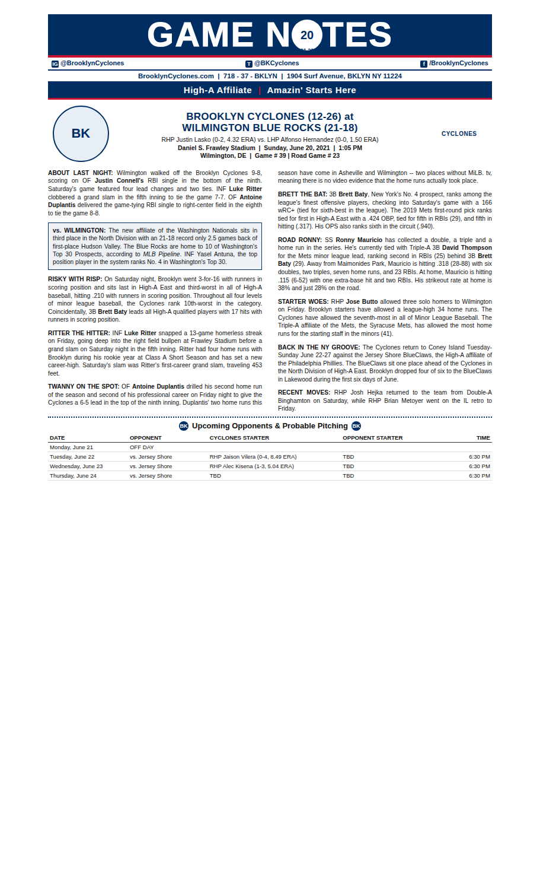GAME N202001 2021 TES
IG@BrooklynCyclones T@BKCyclones f/BrooklynCyclones
BrooklynCyclones.com | 718 - 37 - BKLYN | 1904 Surf Avenue, BKLYN NY 11224
High-A Affiliate | Amazin' Starts Here
BROOKLYN CYCLONES (12-26) at
WILMINGTON BLUE ROCKS (21-18)
RHP Justin Lasko (0-2, 4.32 ERA) vs. LHP Alfonso Hernandez (0-0, 1.50 ERA)
Daniel S. Frawley Stadium | Sunday, June 20, 2021 | 1:05 PM
Wilmington, DE | Game # 39 | Road Game # 23
ABOUT LAST NIGHT: Wilmington walked off the Brooklyn Cyclones 9-8, scoring on OF Justin Connell's RBI single in the bottom of the ninth. Saturday's game featured four lead changes and two ties. INF Luke Ritter clobbered a grand slam in the fifth inning to tie the game 7-7. OF Antoine Duplantis delivered the game-tying RBI single to right-center field in the eighth to tie the game 8-8.
vs. WILMINGTON: The new affiliate of the Washington Nationals sits in third place in the North Division with an 21-18 record only 2.5 games back of first-place Hudson Valley. The Blue Rocks are home to 10 of Washington's Top 30 Prospects, according to MLB Pipeline. INF Yasel Antuna, the top position player in the system ranks No. 4 in Washington's Top 30.
RISKY WITH RISP: On Saturday night, Brooklyn went 3-for-16 with runners in scoring position and sits last in High-A East and third-worst in all of High-A baseball, hitting .210 with runners in scoring position. Throughout all four levels of minor league baseball, the Cyclones rank 10th-worst in the category. Coincidentally, 3B Brett Baty leads all High-A qualified players with 17 hits with runners in scoring position.
RITTER THE HITTER: INF Luke Ritter snapped a 13-game homerless streak on Friday, going deep into the right field bullpen at Frawley Stadium before a grand slam on Saturday night in the fifth inning. Ritter had four home runs with Brooklyn during his rookie year at Class A Short Season and has set a new career-high. Saturday's slam was Ritter's first-career grand slam, traveling 453 feet.
TWANNY ON THE SPOT: OF Antoine Duplantis drilled his second home run of the season and second of his professional career on Friday night to give the Cyclones a 6-5 lead in the top of the ninth inning. Duplantis' two home runs this season have come in Asheville and Wilmington -- two places without MiLB. tv, meaning there is no video evidence that the home runs actually took place.
BRETT THE BAT: 3B Brett Baty, New York's No. 4 prospect, ranks among the league's finest offensive players, checking into Saturday's game with a 166 wRC+ (tied for sixth-best in the league). The 2019 Mets first-round pick ranks tied for first in High-A East with a .424 OBP, tied for fifth in RBIs (29), and fifth in hitting (.317). His OPS also ranks sixth in the circuit (.940).
ROAD RONNY: SS Ronny Mauricio has collected a double, a triple and a home run in the series. He's currently tied with Triple-A 3B David Thompson for the Mets minor league lead, ranking second in RBIs (25) behind 3B Brett Baty (29). Away from Maimonides Park, Mauricio is hitting .318 (28-88) with six doubles, two triples, seven home runs, and 23 RBIs. At home, Mauricio is hitting .115 (6-52) with one extra-base hit and two RBIs. His strikeout rate at home is 38% and just 28% on the road.
STARTER WOES: RHP Jose Butto allowed three solo homers to Wilmington on Friday. Brooklyn starters have allowed a league-high 34 home runs. The Cyclones have allowed the seventh-most in all of Minor League Baseball. The Triple-A affiliate of the Mets, the Syracuse Mets, has allowed the most home runs for the starting staff in the minors (41).
BACK IN THE NY GROOVE: The Cyclones return to Coney Island Tuesday-Sunday June 22-27 against the Jersey Shore BlueClaws, the High-A affiliate of the Philadelphia Phillies. The BlueClaws sit one place ahead of the Cyclones in the North Division of High-A East. Brooklyn dropped four of six to the BlueClaws in Lakewood during the first six days of June.
RECENT MOVES: RHP Josh Hejka returned to the team from Double-A Binghamton on Saturday, while RHP Brian Metoyer went on the IL retro to Friday.
BKUpcoming Opponents & Probable PitchingBK
| DATE | OPPONENT | CYCLONES STARTER | OPPONENT STARTER | TIME |
| --- | --- | --- | --- | --- |
| Monday, June 21 | OFF DAY | | | |
| Tuesday, June 22 | vs. Jersey Shore | RHP Jaison Vilera (0-4, 8.49 ERA) | TBD | 6:30 PM |
| Wednesday, June 23 | vs. Jersey Shore | RHP Alec Kisena (1-3, 5.04 ERA) | TBD | 6:30 PM |
| Thursday, June 24 | vs. Jersey Shore | TBD | TBD | 6:30 PM |